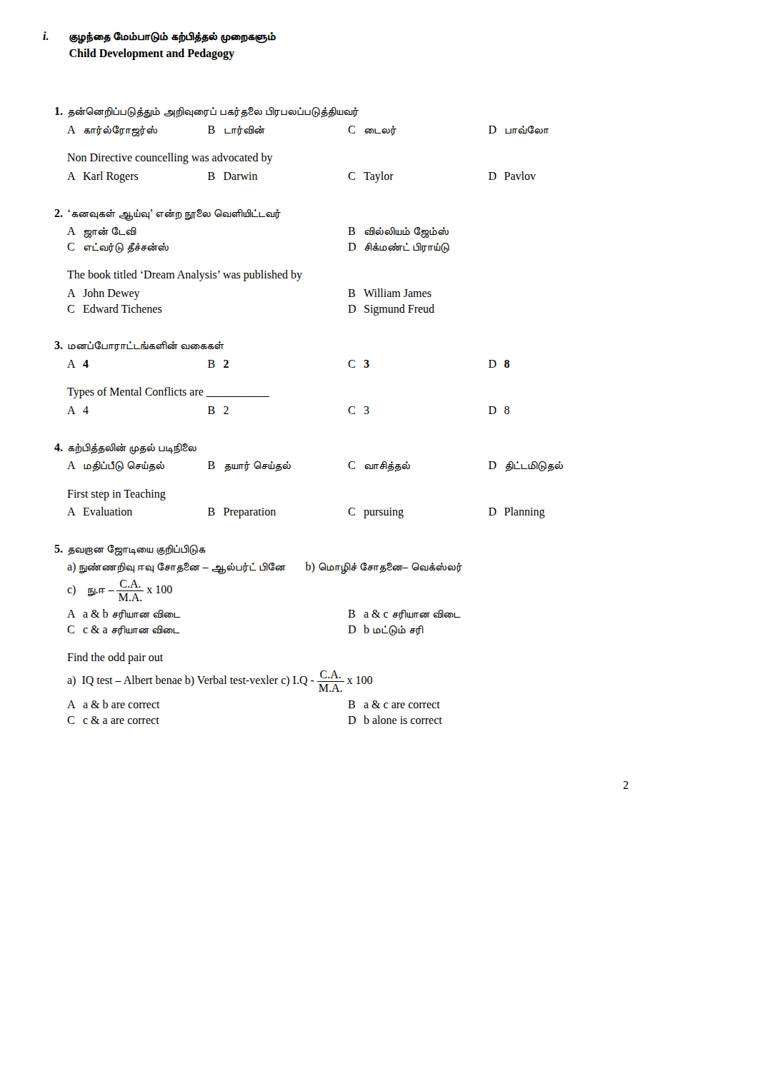i.
குழந்தை மேம்பாடும் கற்பித்தல் முறைகளும் Child Development and Pedagogy
1.
தன்னெறிப்படுத்தும் அறிவுரைப் பகர்தலை பிரபலப்படுத்தியவர்
Aகார்ல்ரோஜர்ஸ்
Bடார்வின்
Cடைலர்
Dபாவ்லோ
Non Directive councelling was advocated by
AKarl Rogers
BDarwin
CTaylor
DPavlov
2.
‘கனவுகள் ஆய்வு’ என்ற நூலை வெளியிட்டவர்
Aஜான் டேவி
Bவில்லியம் ஜேம்ஸ்
Cஎட்வர்டு தீச்சன்ஸ்
Dசிக்மண்ட் பிராய்டு
The book titled ‘Dream Analysis’ was published by
AJohn Dewey
BWilliam James
CEdward Tichenes
DSigmund Freud
3.
மனப்போராட்டங்களின் வகைகள்
A 4
B 2
C 3
D 8
Types of Mental Conflicts are ___________
A 4
B 2
C 3
D 8
4.
கற்பித்தலின் முதல் படிநிலை
Aமதிப்பீடு செய்தல்
Bதயார் செய்தல்
Cவாசித்தல்
Dதிட்டமிடுதல்
First step in Teaching
AEvaluation
BPreparation
Cpursuing
DPlanning
5.
தவறான ஜோடியை குறிப்பிடுக
a) நுண்ணறிவு ஈவு சோதனை – ஆல்பர்ட் பினே b) மொழிச் சோதனை– வெக்ஸ்லர்
c) நு.ஈ – C.A. M.A. x 100
Aa & b சரியான விடை
Ba & c சரியான விடை
Cc & a சரியான விடை
Db மட்டும் சரி
Find the odd pair out
a) IQ test – Albert benae b) Verbal test-vexler c) I.Q - C.A. M.A. x 100
Aa & b are correct
Ba & c are correct
Cc & a are correct
Db alone is correct
2